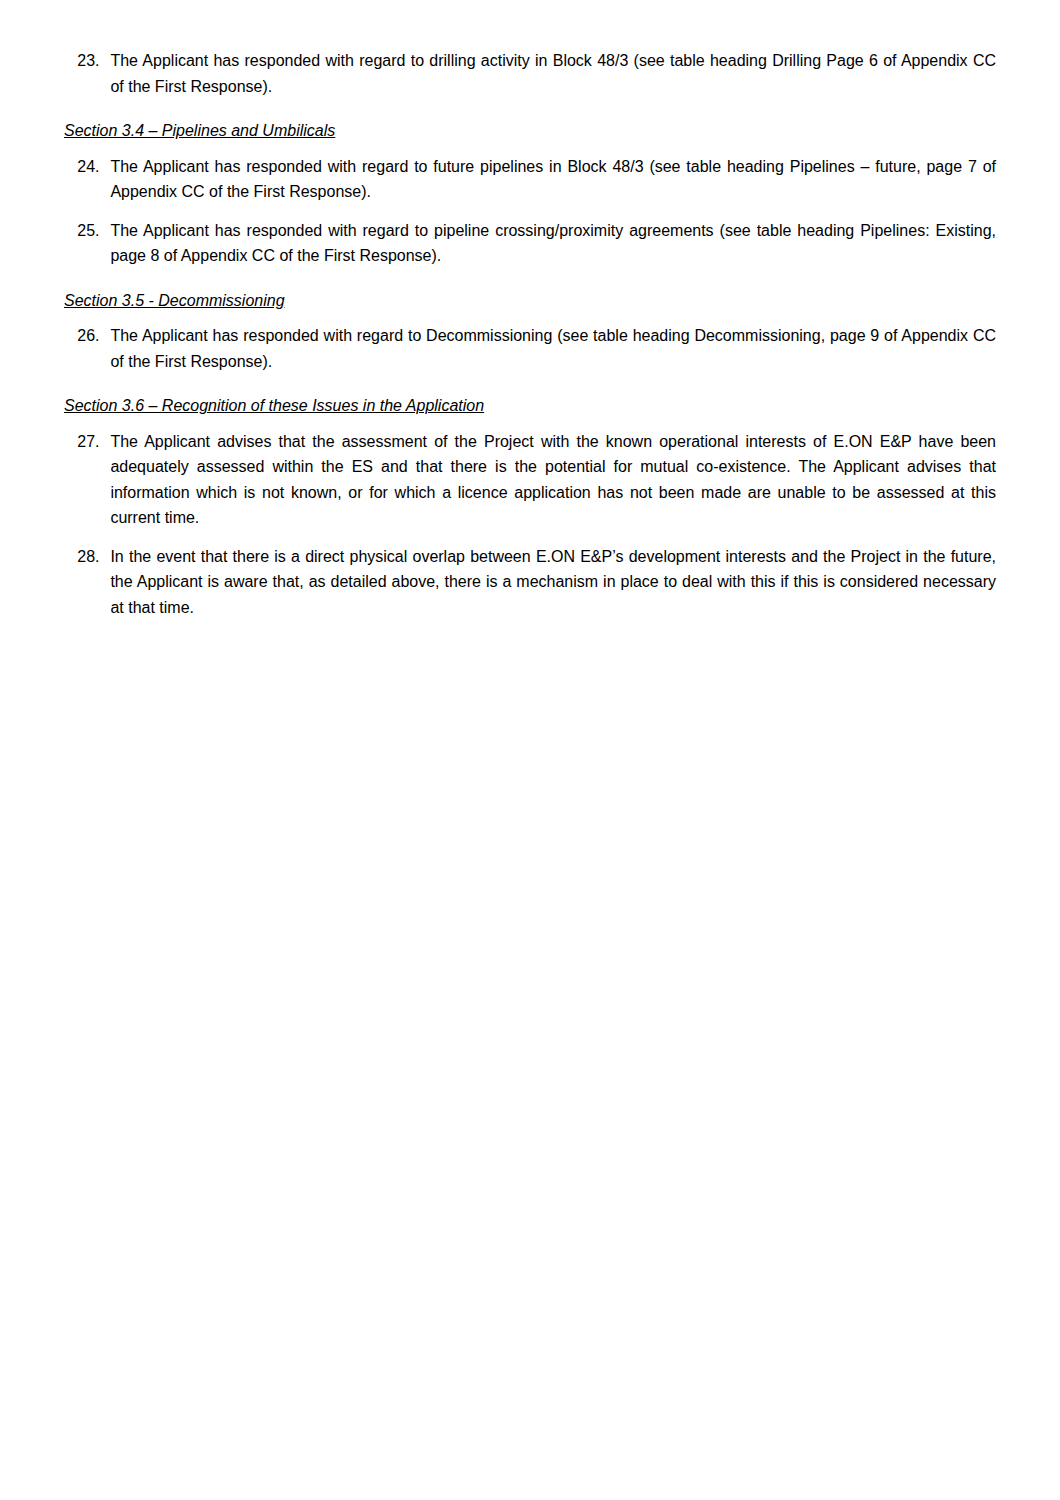The Applicant has responded with regard to drilling activity in Block 48/3 (see table heading Drilling Page 6 of Appendix CC of the First Response).
Section 3.4 – Pipelines and Umbilicals
The Applicant has responded with regard to future pipelines in Block 48/3 (see table heading Pipelines – future, page 7 of Appendix CC of the First Response).
The Applicant has responded with regard to pipeline crossing/proximity agreements (see table heading Pipelines: Existing, page 8 of Appendix CC of the First Response).
Section 3.5 - Decommissioning
The Applicant has responded with regard to Decommissioning (see table heading Decommissioning, page 9 of Appendix CC of the First Response).
Section 3.6 – Recognition of these Issues in the Application
The Applicant advises that the assessment of the Project with the known operational interests of E.ON E&P have been adequately assessed within the ES and that there is the potential for mutual co-existence. The Applicant advises that information which is not known, or for which a licence application has not been made are unable to be assessed at this current time.
In the event that there is a direct physical overlap between E.ON E&P’s development interests and the Project in the future, the Applicant is aware that, as detailed above, there is a mechanism in place to deal with this if this is considered necessary at that time.